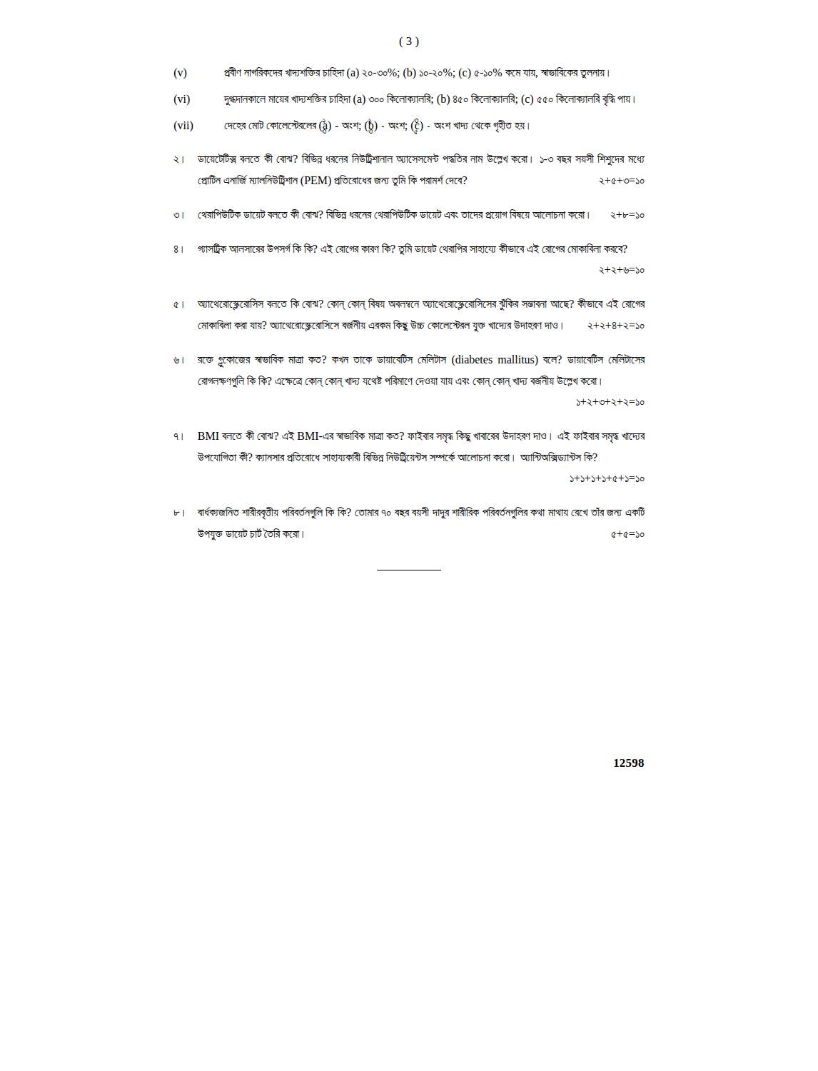( 3 )
(v) প্রবীণ নাগরিকদের খাদ্যশক্তির চাহিদা (a) ২০-৩০%; (b) ১০-২০%; (c) ৫-১০% কমে যায়, স্বাভাবিকের তুলনায়।
(vi) দুগ্ধদানকালে মায়ের খাদ্যশক্তির চাহিদা (a) ৩০০ কিলোক্যালরি; (b) ৪৫০ কিলোক্যালরি; (c) ৫৫০ কিলোক্যালরি বৃদ্ধি পায়।
(vii) দেহের মোট কোলেস্টেরলের (a) ২৩ অংশ; (b) ১৩ অংশ; (c) ৩৫ অংশ খাদ্য থেকে গৃহীত হয়।
২। ডায়েটেটিক্স বলতে কী বোঝ? বিভিন্ন ধরনের নিউট্রিশানাল অ্যাসেসমেন্ট পদ্ধতির নাম উল্লেখ করো। ১-৩ বছর সয়সী শিশুদের মধ্যে প্রোটিন এনার্জি ম্যালনিউট্রিশান (PEM) প্রতিরোধের জন্য তুমি কি পরামর্শ দেবে? ২+৫+৩=১০
৩। থেরাপিউটিক ডায়েট বলতে কী বোঝ? বিভিন্ন ধরনের থেরাপিউটিক ডায়েট এবং তাদের প্রয়োগ বিষয়ে আলোচনা করো। ২+৮=১০
৪। গ্যাসট্রিক আলসারের উপসর্গ কি কি? এই রোগের কারণ কি? তুমি ডায়েট থেরাপির সাহায্যে কীভাবে এই রোগের মোকাবিলা করবে? ২+২+৬=১০
৫। অ্যাথেরোস্ক্লেরোসিস বলতে কি বোঝ? কোন্ কোন্ বিষয় অবলম্বনে অ্যাথেরোস্ক্লেরোসিসের ঝুঁকির সম্ভাবনা আছে? কীভাবে এই রোগের মোকাবিলা করা যায়? অ্যাথেরোস্ক্লেরোসিসে বর্জনীয় এরকম কিছু উচ্চ কোলেস্টেরল যুক্ত খাদ্যের উদাহরণ দাও। ২+২+৪+২=১০
৬। রক্তে গ্লুকোজের স্বাভাবিক মাত্রা কত? কখন তাকে ডায়াবেটিস মেলিটাস (diabetes mallitus) বলে? ডায়াবেটিস মেলিটাসের রোগলক্ষণগুলি কি কি? এক্ষেত্রে কোন্ কোন্ খাদ্য যথেষ্ট পরিমাণে দেওয়া যায় এবং কোন্ কোন্ খাদ্য বর্জনীয় উল্লেখ করো। ১+২+৩+২+২=১০
৭। BMI বলতে কী বোঝ? এই BMI-এর স্বাভাবিক মাত্রা কত? ফাইবার সমৃদ্ধ কিছু খাবারের উদাহরণ দাও। এই ফাইবার সমৃদ্ধ খাদ্যের উপযোগিতা কী? ক্যানসার প্রতিরোধে সাহায্যকারী বিভিন্ন নিউট্রিয়েন্টস সম্পর্কে আলোচনা করো। অ্যান্টিঅক্সিড্যান্টস কি? ১+১+১+১+৫+১=১০
৮। বার্ধক্যজনিত শারীরবৃত্তীয় পরিবর্তনগুলি কি কি? তোমার ৭০ বছর বয়সী দাদুর শারীরিক পরিবর্তনগুলির কথা মাথায় রেখে তাঁর জন্য একটি উপযুক্ত ডায়েট চার্ট তৈরি করো। ৫+৫=১০
12598